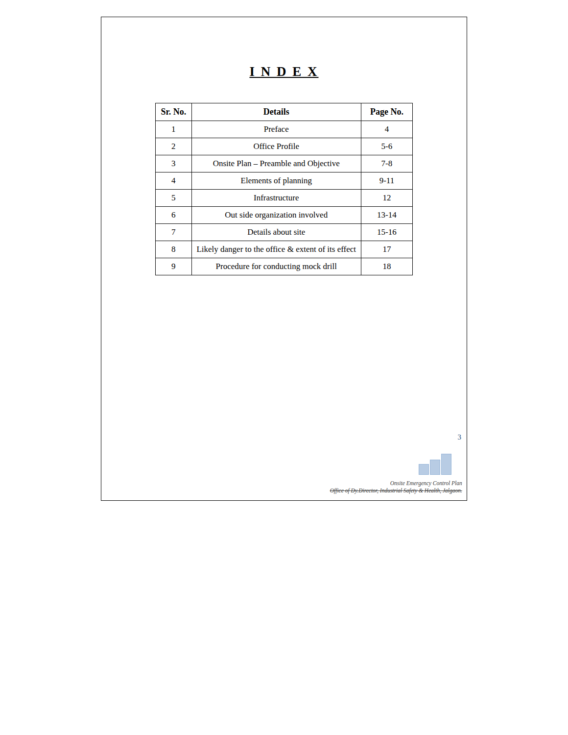I N D E X
| Sr. No. | Details | Page No. |
| --- | --- | --- |
| 1 | Preface | 4 |
| 2 | Office Profile | 5-6 |
| 3 | Onsite Plan – Preamble and Objective | 7-8 |
| 4 | Elements of planning | 9-11 |
| 5 | Infrastructure | 12 |
| 6 | Out side organization involved | 13-14 |
| 7 | Details about site | 15-16 |
| 8 | Likely danger to the office & extent of its effect | 17 |
| 9 | Procedure for conducting mock drill | 18 |
3
Onsite Emergency Control Plan
Office of Dy.Director, Industrial Safety & Health, Jalgaon.